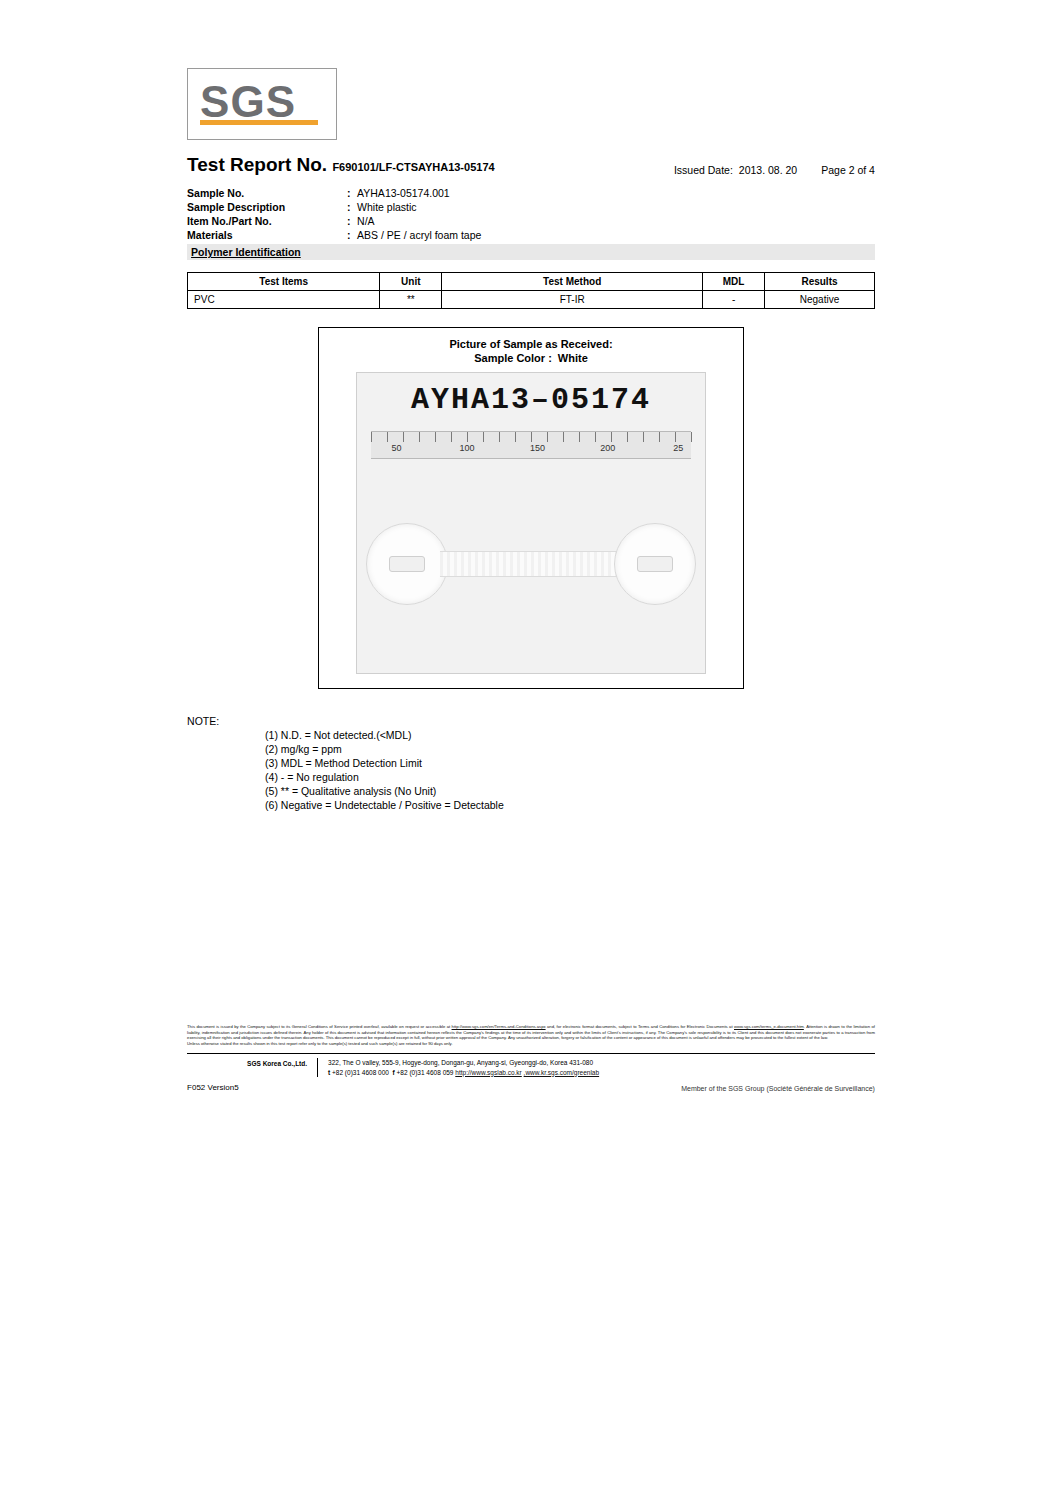SGS
Test Report No. F690101/LF-CTSAYHA13-05174
Issued Date: 2013. 08. 20 Page 2 of 4
| Sample No. | : | AYHA13-05174.001 |
| Sample Description | : | White plastic |
| Item No./Part No. | : | N/A |
| Materials | : | ABS / PE / acryl foam tape |
Polymer Identification
| Test Items | Unit | Test Method | MDL | Results |
| --- | --- | --- | --- | --- |
| PVC | ** | FT-IR | - | Negative |
Picture of Sample as Received:
Sample Color :White
AYHA13–05174
50
100
150
200
25
NOTE:
(1) N.D. = Not detected.(<MDL)
(2) mg/kg = ppm
(3) MDL = Method Detection Limit
(4) - = No regulation
(5) ** = Qualitative analysis (No Unit)
(6) Negative = Undetectable / Positive = Detectable
This document is issued by the Company subject to its General Conditions of Service printed overleaf, available on request or accessible at http://www.sgs.com/en/Terms-and-Conditions.aspx and, for electronic format documents, subject to Terms and Conditions for Electronic Documents at www.sgs.com/terms_e-document.htm. Attention is drawn to the limitation of liability, indemnification and jurisdiction issues defined therein. Any holder of this document is advised that information contained hereon reflects the Company's findings at the time of its intervention only and within the limits of Client's instructions, if any. The Company's sole responsibility is to its Client and this document does not exonerate parties to a transaction from exercising all their rights and obligations under the transaction documents. This document cannot be reproduced except in full, without prior written approval of the Company. Any unauthorized alteration, forgery or falsification of the content or appearance of this document is unlawful and offenders may be prosecuted to the fullest extent of the law.
Unless otherwise stated the results shown in this test report refer only to the sample(s) tested and such sample(s) are retained for 90 days only.
SGS Korea Co.,Ltd.
322, The O valley, 555-9, Hogye-dong, Dongan-gu, Anyang-si, Gyeonggi-do, Korea 431-080
t +82 (0)31 4608 000 f +82 (0)31 4608 059 http://www.sgslab.co.kr ,www.kr.sgs.com/greenlab
F052 Version5
Member of the SGS Group (Société Générale de Surveillance)